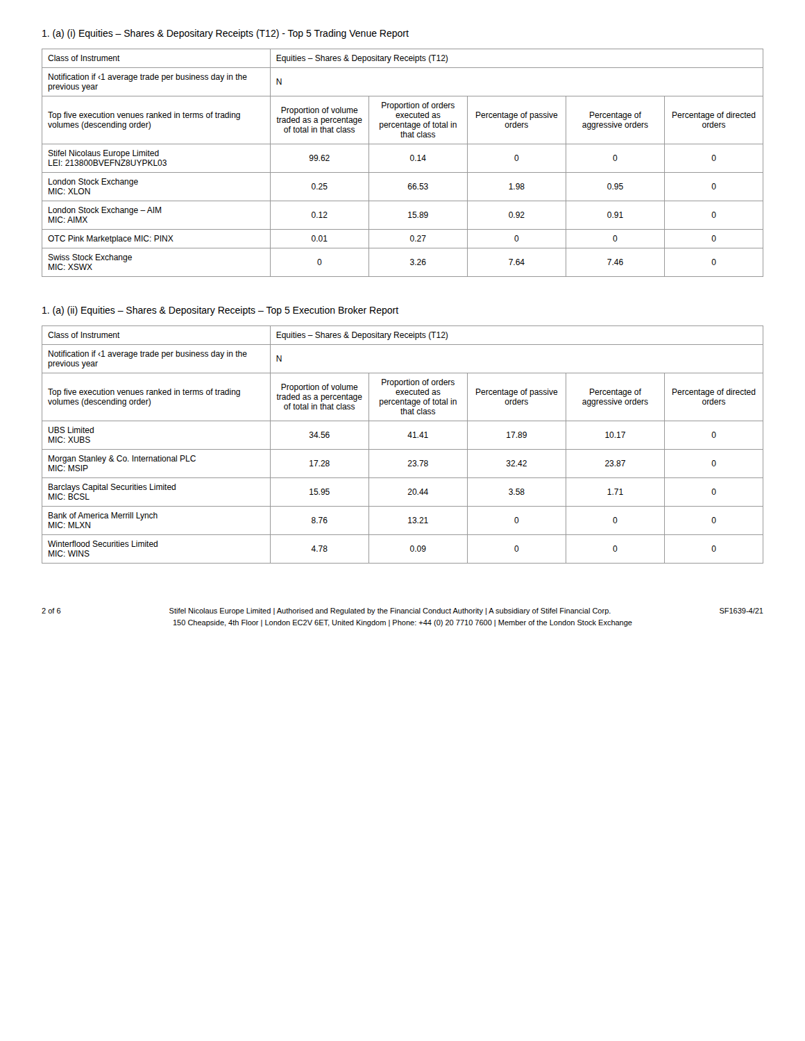1. (a) (i) Equities – Shares & Depositary Receipts (T12) - Top 5 Trading Venue Report
| Class of Instrument | Equities – Shares & Depositary Receipts (T12) |
| Notification if ‹1 average trade per business day in the previous year | N |
| Top five execution venues ranked in terms of trading volumes (descending order) | Proportion of volume traded as a percentage of total in that class | Proportion of orders executed as percentage of total in that class | Percentage of passive orders | Percentage of aggressive orders | Percentage of directed orders |
| Stifel Nicolaus Europe Limited LEI: 213800BVEFNZ8UYPKL03 | 99.62 | 0.14 | 0 | 0 | 0 |
| London Stock Exchange MIC: XLON | 0.25 | 66.53 | 1.98 | 0.95 | 0 |
| London Stock Exchange – AIM MIC: AIMX | 0.12 | 15.89 | 0.92 | 0.91 | 0 |
| OTC Pink Marketplace MIC: PINX | 0.01 | 0.27 | 0 | 0 | 0 |
| Swiss Stock Exchange MIC: XSWX | 0 | 3.26 | 7.64 | 7.46 | 0 |
1. (a) (ii) Equities – Shares & Depositary Receipts – Top 5 Execution Broker Report
| Class of Instrument | Equities – Shares & Depositary Receipts (T12) |
| Notification if ‹1 average trade per business day in the previous year | N |
| Top five execution venues ranked in terms of trading volumes (descending order) | Proportion of volume traded as a percentage of total in that class | Proportion of orders executed as percentage of total in that class | Percentage of passive orders | Percentage of aggressive orders | Percentage of directed orders |
| UBS Limited MIC: XUBS | 34.56 | 41.41 | 17.89 | 10.17 | 0 |
| Morgan Stanley & Co. International PLC MIC: MSIP | 17.28 | 23.78 | 32.42 | 23.87 | 0 |
| Barclays Capital Securities Limited MIC: BCSL | 15.95 | 20.44 | 3.58 | 1.71 | 0 |
| Bank of America Merrill Lynch MIC: MLXN | 8.76 | 13.21 | 0 | 0 | 0 |
| Winterflood Securities Limited MIC: WINS | 4.78 | 0.09 | 0 | 0 | 0 |
2 of 6 SF1639-4/21 Stifel Nicolaus Europe Limited | Authorised and Regulated by the Financial Conduct Authority | A subsidiary of Stifel Financial Corp.
150 Cheapside, 4th Floor | London EC2V 6ET, United Kingdom | Phone: +44 (0) 20 7710 7600 | Member of the London Stock Exchange